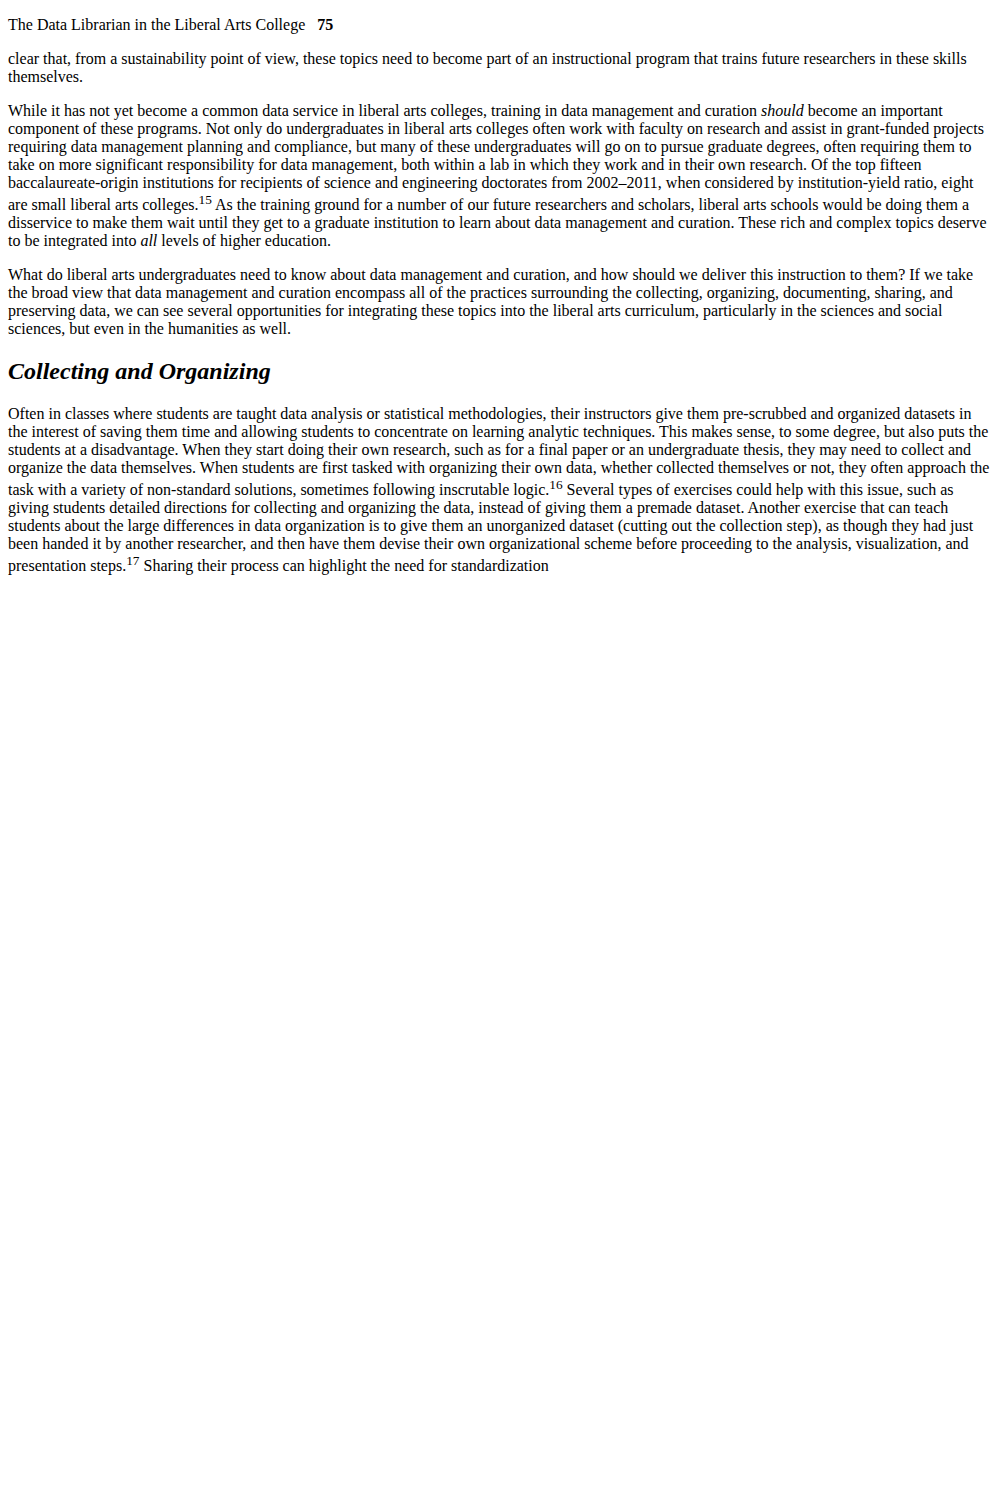The Data Librarian in the Liberal Arts College 75
clear that, from a sustainability point of view, these topics need to become part of an instructional program that trains future researchers in these skills themselves.
While it has not yet become a common data service in liberal arts colleges, training in data management and curation should become an important component of these programs. Not only do undergraduates in liberal arts colleges often work with faculty on research and assist in grant-funded projects requiring data management planning and compliance, but many of these undergraduates will go on to pursue graduate degrees, often requiring them to take on more significant responsibility for data management, both within a lab in which they work and in their own research. Of the top fifteen baccalaureate-origin institutions for recipients of science and engineering doctorates from 2002–2011, when considered by institution-yield ratio, eight are small liberal arts colleges.15 As the training ground for a number of our future researchers and scholars, liberal arts schools would be doing them a disservice to make them wait until they get to a graduate institution to learn about data management and curation. These rich and complex topics deserve to be integrated into all levels of higher education.
What do liberal arts undergraduates need to know about data management and curation, and how should we deliver this instruction to them? If we take the broad view that data management and curation encompass all of the practices surrounding the collecting, organizing, documenting, sharing, and preserving data, we can see several opportunities for integrating these topics into the liberal arts curriculum, particularly in the sciences and social sciences, but even in the humanities as well.
Collecting and Organizing
Often in classes where students are taught data analysis or statistical methodologies, their instructors give them pre-scrubbed and organized datasets in the interest of saving them time and allowing students to concentrate on learning analytic techniques. This makes sense, to some degree, but also puts the students at a disadvantage. When they start doing their own research, such as for a final paper or an undergraduate thesis, they may need to collect and organize the data themselves. When students are first tasked with organizing their own data, whether collected themselves or not, they often approach the task with a variety of non-standard solutions, sometimes following inscrutable logic.16 Several types of exercises could help with this issue, such as giving students detailed directions for collecting and organizing the data, instead of giving them a premade dataset. Another exercise that can teach students about the large differences in data organization is to give them an unorganized dataset (cutting out the collection step), as though they had just been handed it by another researcher, and then have them devise their own organizational scheme before proceeding to the analysis, visualization, and presentation steps.17 Sharing their process can highlight the need for standardization